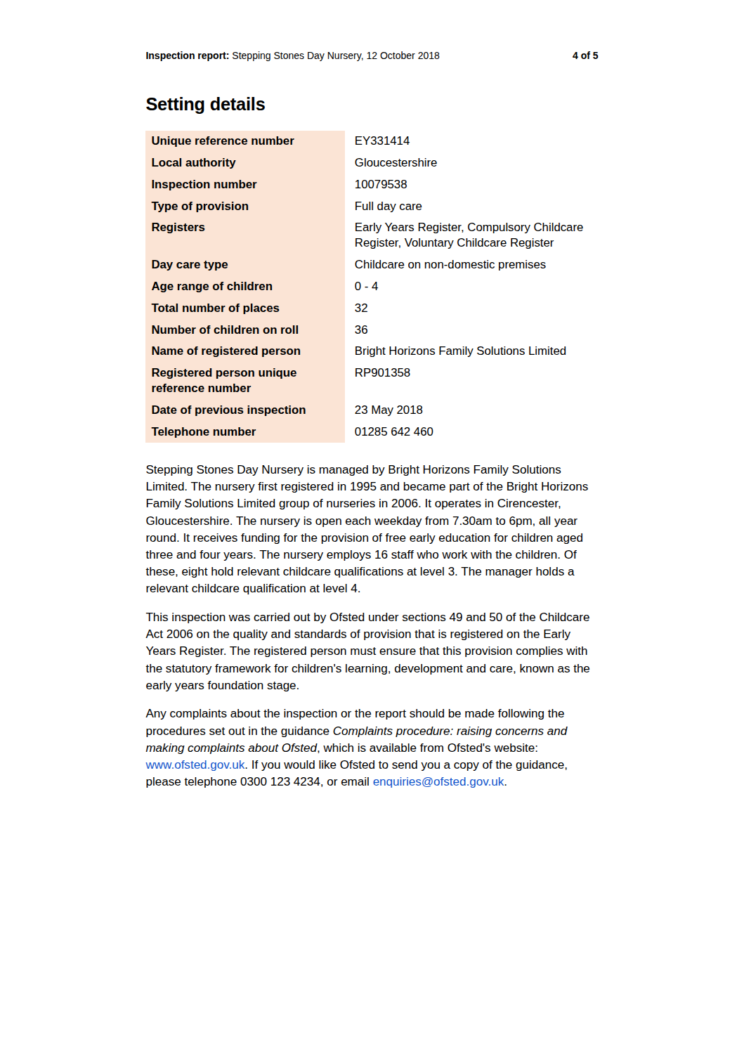Inspection report: Stepping Stones Day Nursery, 12 October 2018
4 of 5
Setting details
| Unique reference number | EY331414 |
| Local authority | Gloucestershire |
| Inspection number | 10079538 |
| Type of provision | Full day care |
| Registers | Early Years Register, Compulsory Childcare Register, Voluntary Childcare Register |
| Day care type | Childcare on non-domestic premises |
| Age range of children | 0 - 4 |
| Total number of places | 32 |
| Number of children on roll | 36 |
| Name of registered person | Bright Horizons Family Solutions Limited |
| Registered person unique reference number | RP901358 |
| Date of previous inspection | 23 May 2018 |
| Telephone number | 01285 642 460 |
Stepping Stones Day Nursery is managed by Bright Horizons Family Solutions Limited. The nursery first registered in 1995 and became part of the Bright Horizons Family Solutions Limited group of nurseries in 2006. It operates in Cirencester, Gloucestershire. The nursery is open each weekday from 7.30am to 6pm, all year round. It receives funding for the provision of free early education for children aged three and four years. The nursery employs 16 staff who work with the children. Of these, eight hold relevant childcare qualifications at level 3. The manager holds a relevant childcare qualification at level 4.
This inspection was carried out by Ofsted under sections 49 and 50 of the Childcare Act 2006 on the quality and standards of provision that is registered on the Early Years Register. The registered person must ensure that this provision complies with the statutory framework for children's learning, development and care, known as the early years foundation stage.
Any complaints about the inspection or the report should be made following the procedures set out in the guidance Complaints procedure: raising concerns and making complaints about Ofsted, which is available from Ofsted's website: www.ofsted.gov.uk. If you would like Ofsted to send you a copy of the guidance, please telephone 0300 123 4234, or email enquiries@ofsted.gov.uk.